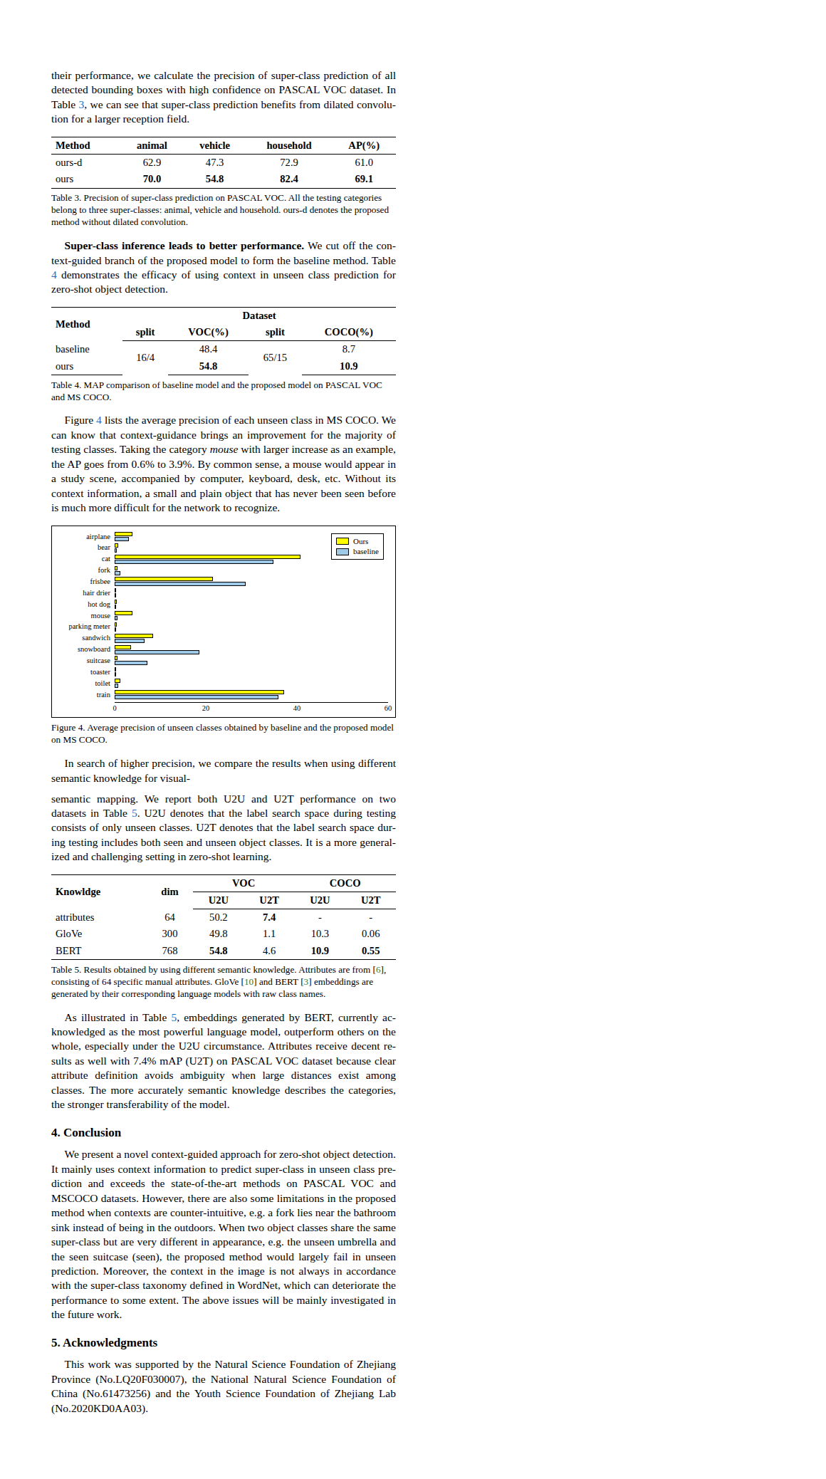their performance, we calculate the precision of super-class prediction of all detected bounding boxes with high confidence on PASCAL VOC dataset. In Table 3, we can see that super-class prediction benefits from dilated convolution for a larger reception field.
| Method | animal | vehicle | household | AP(%) |
| --- | --- | --- | --- | --- |
| ours-d | 62.9 | 47.3 | 72.9 | 61.0 |
| ours | 70.0 | 54.8 | 82.4 | 69.1 |
Table 3. Precision of super-class prediction on PASCAL VOC. All the testing categories belong to three super-classes: animal, vehicle and household. ours-d denotes the proposed method without dilated convolution.
Super-class inference leads to better performance. We cut off the context-guided branch of the proposed model to form the baseline method. Table 4 demonstrates the efficacy of using context in unseen class prediction for zero-shot object detection.
| Method | Dataset |
| --- | --- |
| split | VOC(%) | split | COCO(%) |
| baseline | 16/4 | 48.4 | 65/15 | 8.7 |
| ours | 54.8 | 10.9 |
Table 4. MAP comparison of baseline model and the proposed model on PASCAL VOC and MS COCO.
Figure 4 lists the average precision of each unseen class in MS COCO. We can know that context-guidance brings an improvement for the majority of testing classes. Taking the category mouse with larger increase as an example, the AP goes from 0.6% to 3.9%. By common sense, a mouse would appear in a study scene, accompanied by computer, keyboard, desk, etc. Without its context information, a small and plain object that has never been seen before is much more difficult for the network to recognize.
Ours
baseline
airplane
bear
cat
fork
frisbee
hair drier
hot dog
mouse
parking meter
sandwich
snowboard
suitcase
toaster
toilet
train
0 20 40 60
Figure 4. Average precision of unseen classes obtained by baseline and the proposed model on MS COCO.
In search of higher precision, we compare the results when using different semantic knowledge for visual-
semantic mapping. We report both U2U and U2T performance on two datasets in Table 5. U2U denotes that the label search space during testing consists of only unseen classes. U2T denotes that the label search space during testing includes both seen and unseen object classes. It is a more generalized and challenging setting in zero-shot learning.
| Knowldge | dim | VOC | COCO |
| --- | --- | --- | --- |
| U2U | U2T | U2U | U2T |
| attributes | 64 | 50.2 | 7.4 | - | - |
| GloVe | 300 | 49.8 | 1.1 | 10.3 | 0.06 |
| BERT | 768 | 54.8 | 4.6 | 10.9 | 0.55 |
Table 5. Results obtained by using different semantic knowledge. Attributes are from [6], consisting of 64 specific manual attributes. GloVe [10] and BERT [3] embeddings are generated by their corresponding language models with raw class names.
As illustrated in Table 5, embeddings generated by BERT, currently acknowledged as the most powerful language model, outperform others on the whole, especially under the U2U circumstance. Attributes receive decent results as well with 7.4% mAP (U2T) on PASCAL VOC dataset because clear attribute definition avoids ambiguity when large distances exist among classes. The more accurately semantic knowledge describes the categories, the stronger transferability of the model.
4. Conclusion
We present a novel context-guided approach for zero-shot object detection. It mainly uses context information to predict super-class in unseen class prediction and exceeds the state-of-the-art methods on PASCAL VOC and MSCOCO datasets. However, there are also some limitations in the proposed method when contexts are counter-intuitive, e.g. a fork lies near the bathroom sink instead of being in the outdoors. When two object classes share the same super-class but are very different in appearance, e.g. the unseen umbrella and the seen suitcase (seen), the proposed method would largely fail in unseen prediction. Moreover, the context in the image is not always in accordance with the super-class taxonomy defined in WordNet, which can deteriorate the performance to some extent. The above issues will be mainly investigated in the future work.
5. Acknowledgments
This work was supported by the Natural Science Foundation of Zhejiang Province (No.LQ20F030007), the National Natural Science Foundation of China (No.61473256) and the Youth Science Foundation of Zhejiang Lab (No.2020KD0AA03).